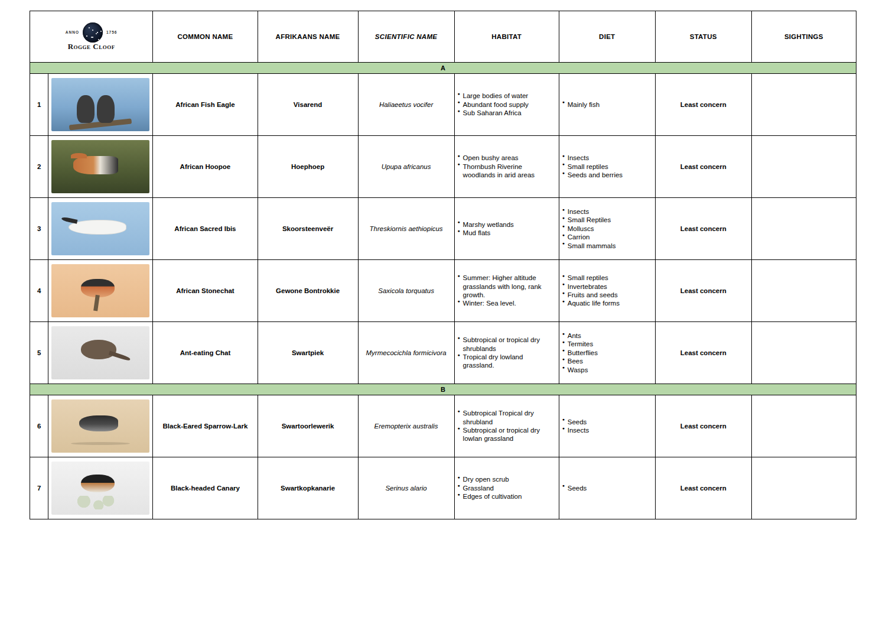| ANNO 1756 Rogge Cloof | COMMON NAME | AFRIKAANS NAME | SCIENTIFIC NAME | HABITAT | DIET | STATUS | SIGHTINGS |
| --- | --- | --- | --- | --- | --- | --- | --- |
| A |
| 1 | | African Fish Eagle | Visarend | Haliaeetus vocifer | Large bodies of water Abundant food supply Sub Saharan Africa | Mainly fish | Least concern | |
| 2 | | African Hoopoe | Hoephoep | Upupa africanus | Open bushy areas Thornbush Riverine woodlands in arid areas | Insects Small reptiles Seeds and berries | Least concern | |
| 3 | | African Sacred Ibis | Skoorsteenveër | Threskiornis aethiopicus | Marshy wetlands Mud flats | Insects Small Reptiles Molluscs Carrion Small mammals | Least concern | |
| 4 | | African Stonechat | Gewone Bontrokkie | Saxicola torquatus | Summer: Higher altitude grasslands with long, rank growth. Winter: Sea level. | Small reptiles Invertebrates Fruits and seeds Aquatic life forms | Least concern | |
| 5 | | Ant-eating Chat | Swartpiek | Myrmecocichla formicivora | Subtropical or tropical dry shrublands Tropical dry lowland grassland. | Ants Termites Butterflies Bees Wasps | Least concern | |
| B |
| 6 | | Black-Eared Sparrow-Lark | Swartoorlewerik | Eremopterix australis | Subtropical Tropical dry shrubland Subtropical or tropical dry lowlan grassland | Seeds Insects | Least concern | |
| 7 | | Black-headed Canary | Swartkopkanarie | Serinus alario | Dry open scrub Grassland Edges of cultivation | Seeds | Least concern | |